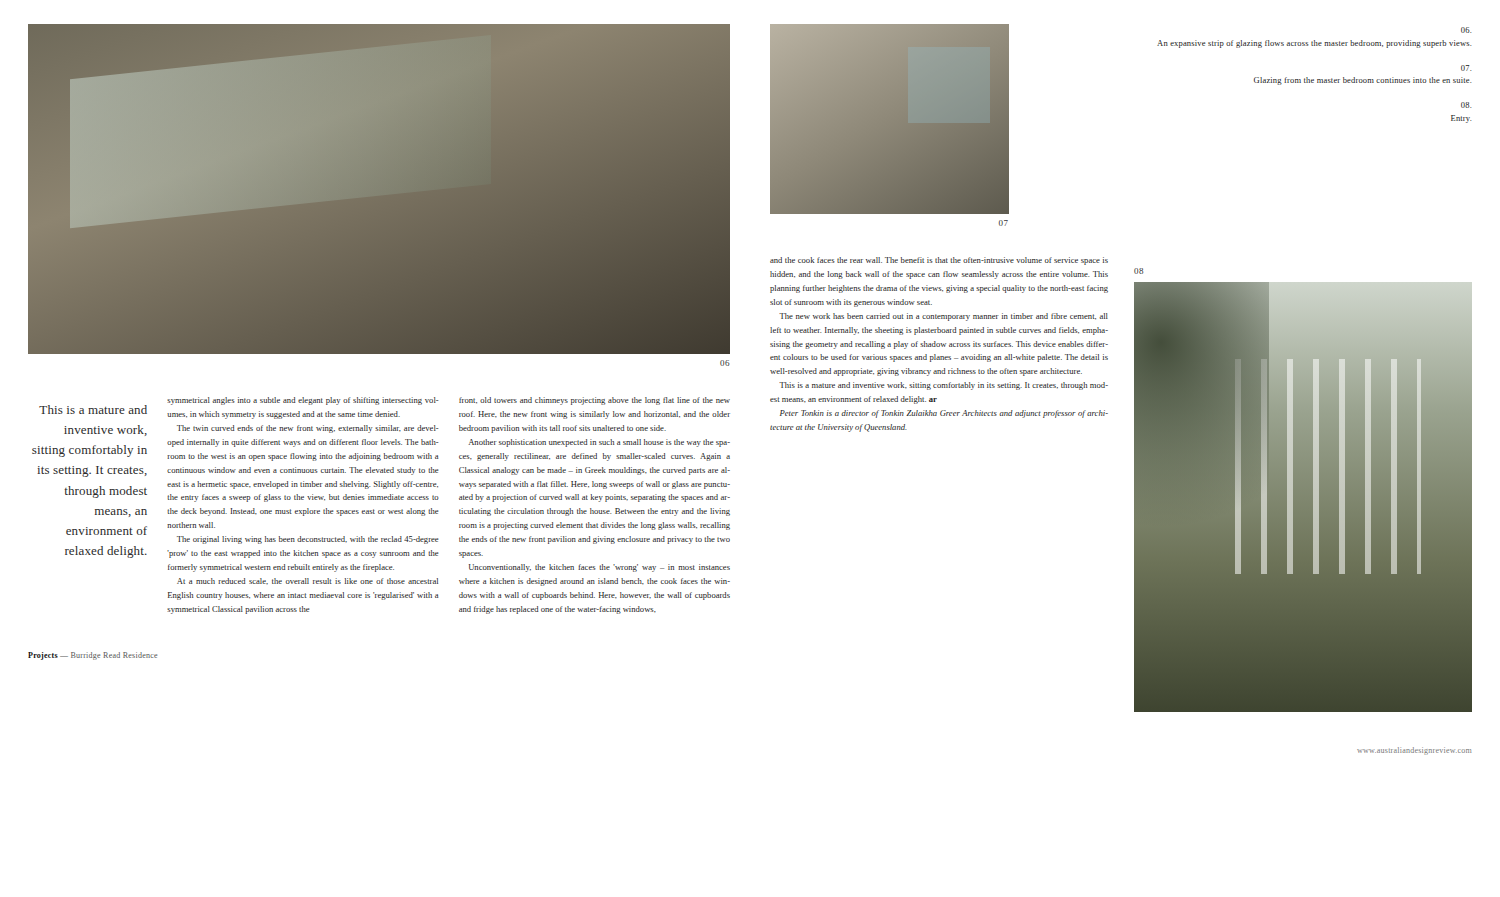06
This is a mature and inventive work, sitting comfortably in its setting. It creates, through modest means, an environment of relaxed delight.
symmetrical angles into a subtle and elegant play of shifting intersecting volumes, in which symmetry is suggested and at the same time denied.
The twin curved ends of the new front wing, externally similar, are developed internally in quite different ways and on different floor levels. The bathroom to the west is an open space flowing into the adjoining bedroom with a continuous window and even a continuous curtain. The elevated study to the east is a hermetic space, enveloped in timber and shelving. Slightly off-centre, the entry faces a sweep of glass to the view, but denies immediate access to the deck beyond. Instead, one must explore the spaces east or west along the northern wall.
The original living wing has been deconstructed, with the reclad 45-degree 'prow' to the east wrapped into the kitchen space as a cosy sunroom and the formerly symmetrical western end rebuilt entirely as the fireplace.
At a much reduced scale, the overall result is like one of those ancestral English country houses, where an intact mediaeval core is 'regularised' with a symmetrical Classical pavilion across the
front, old towers and chimneys projecting above the long flat line of the new roof. Here, the new front wing is similarly low and horizontal, and the older bedroom pavilion with its tall roof sits unaltered to one side.
Another sophistication unexpected in such a small house is the way the spaces, generally rectilinear, are defined by smaller-scaled curves. Again a Classical analogy can be made – in Greek mouldings, the curved parts are always separated with a flat fillet. Here, long sweeps of wall or glass are punctuated by a projection of curved wall at key points, separating the spaces and articulating the circulation through the house. Between the entry and the living room is a projecting curved element that divides the long glass walls, recalling the ends of the new front pavilion and giving enclosure and privacy to the two spaces.
Unconventionally, the kitchen faces the 'wrong' way – in most instances where a kitchen is designed around an island bench, the cook faces the windows with a wall of cupboards behind. Here, however, the wall of cupboards and fridge has replaced one of the water-facing windows,
Projects — Burridge Read Residence
07
06. An expansive strip of glazing flows across the master bedroom, providing superb views.
07. Glazing from the master bedroom continues into the en suite.
08. Entry.
and the cook faces the rear wall. The benefit is that the often-intrusive volume of service space is hidden, and the long back wall of the space can flow seamlessly across the entire volume. This planning further heightens the drama of the views, giving a special quality to the north-east facing slot of sunroom with its generous window seat.
The new work has been carried out in a contemporary manner in timber and fibre cement, all left to weather. Internally, the sheeting is plasterboard painted in subtle curves and fields, emphasising the geometry and recalling a play of shadow across its surfaces. This device enables different colours to be used for various spaces and planes – avoiding an all-white palette. The detail is well-resolved and appropriate, giving vibrancy and richness to the often spare architecture.
This is a mature and inventive work, sitting comfortably in its setting. It creates, through modest means, an environment of relaxed delight. ar
Peter Tonkin is a director of Tonkin Zulaikha Greer Architects and adjunct professor of architecture at the University of Queensland.
08
www.australiandesignreview.com